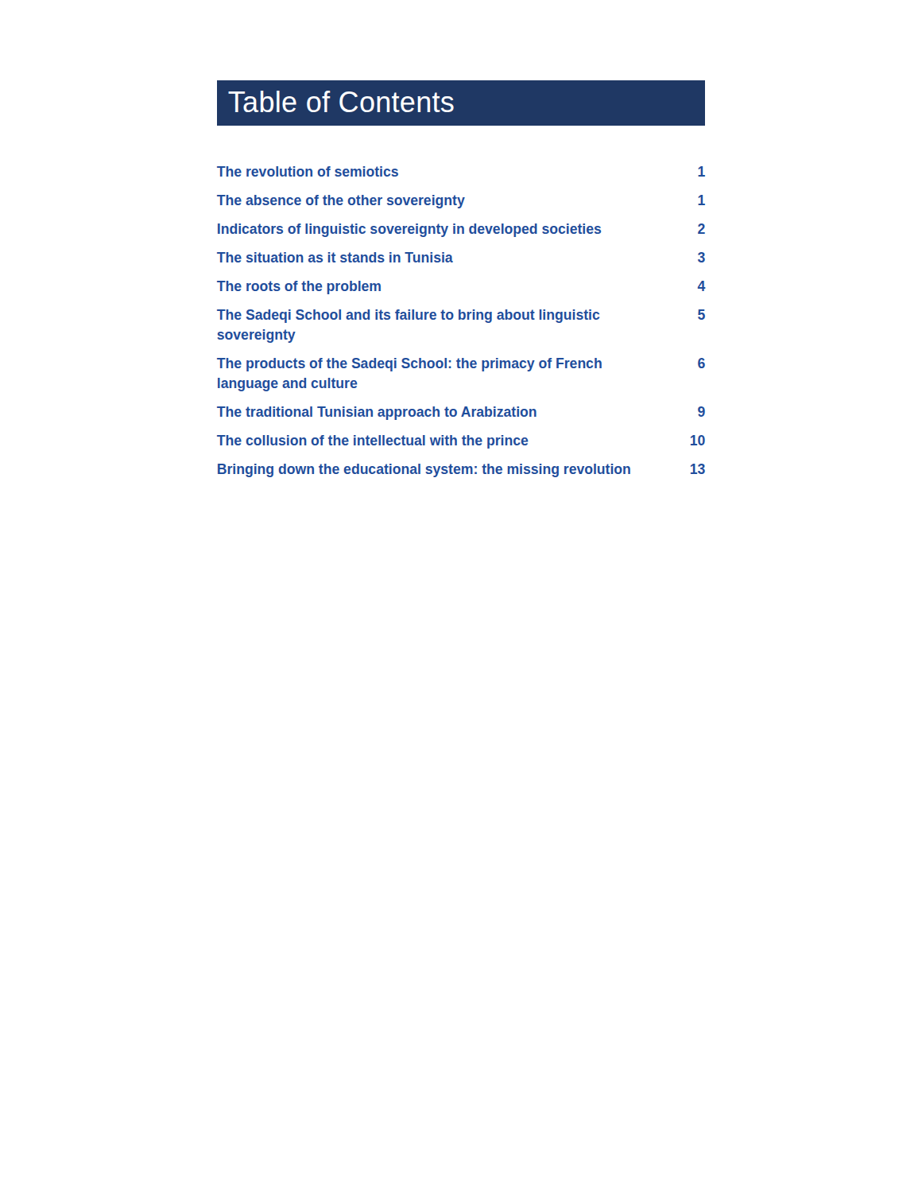Table of Contents
| The revolution of semiotics | 1 |
| The absence of the other sovereignty | 1 |
| Indicators of linguistic sovereignty in developed societies | 2 |
| The situation as it stands in Tunisia | 3 |
| The roots of the problem | 4 |
| The Sadeqi School and its failure to bring about linguistic sovereignty | 5 |
| The products of the Sadeqi School: the primacy of French language and culture | 6 |
| The traditional Tunisian approach to Arabization | 9 |
| The collusion of the intellectual with the prince | 10 |
| Bringing down the educational system: the missing revolution | 13 |